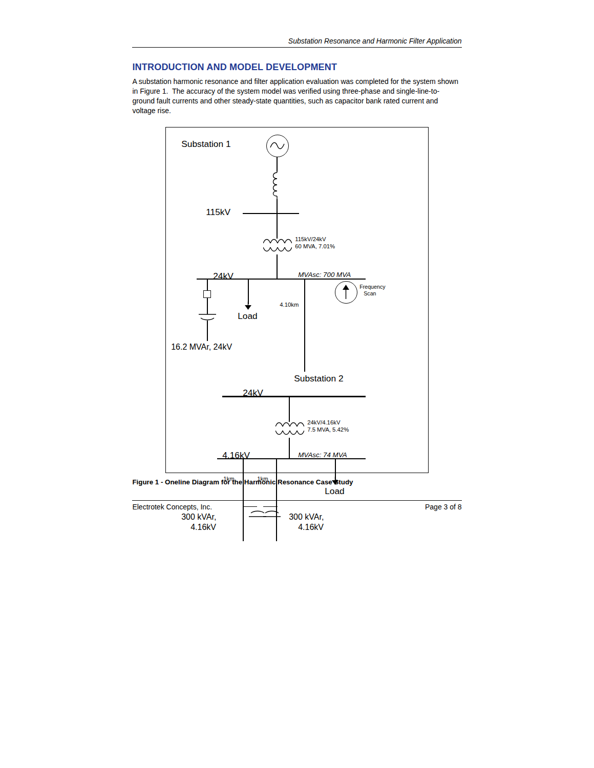Substation Resonance and Harmonic Filter Application
INTRODUCTION AND MODEL DEVELOPMENT
A substation harmonic resonance and filter application evaluation was completed for the system shown in Figure 1. The accuracy of the system model was verified using three-phase and single-line-to-ground fault currents and other steady-state quantities, such as capacitor bank rated current and voltage rise.
Substation 1
115kV
115kV/24kV
60 MVA, 7.01%
24kV
MVAsc: 700 MVA
16.2 MVAr, 24kV
Load
Frequency
Scan
4.10km
Substation 2
24kV
24kV/4.16kV
7.5 MVA, 5.42%
4.16kV
MVAsc: 74 MVA
Load
1km
1km
300 kVAr,
4.16kV
300 kVAr,
4.16kV
Figure 1 - Oneline Diagram for the Harmonic Resonance Case Study
Electrotek Concepts, Inc. Page 3 of 8